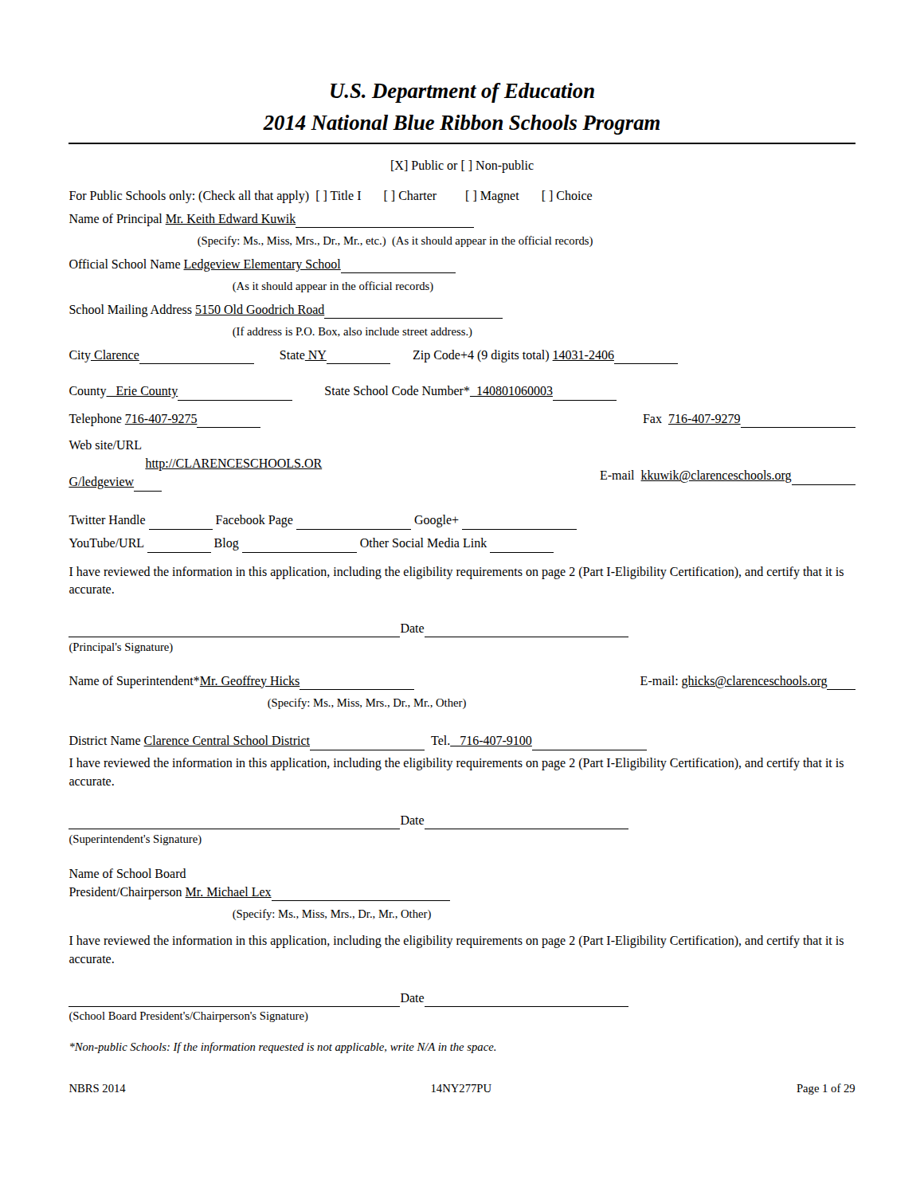U.S. Department of Education
2014 National Blue Ribbon Schools Program
[X] Public or [ ] Non-public
For Public Schools only: (Check all that apply) [ ] Title I [ ] Charter [ ] Magnet [ ] Choice
Name of Principal Mr. Keith Edward Kuwik
(Specify: Ms., Miss, Mrs., Dr., Mr., etc.) (As it should appear in the official records)
Official School Name Ledgeview Elementary School
(As it should appear in the official records)
School Mailing Address 5150 Old Goodrich Road
(If address is P.O. Box, also include street address.)
City Clarence State NY Zip Code+4 (9 digits total) 14031-2406
County Erie County State School Code Number* 140801060003
Telephone 716-407-9275
Fax 716-407-9279
Web site/URL
http://CLARENCESCHOOLS.OR
G/ledgeview
E-mail kkuwik@clarenceschools.org
Twitter Handle Facebook Page Google+
YouTube/URL Blog Other Social Media Link
I have reviewed the information in this application, including the eligibility requirements on page 2 (Part I-Eligibility Certification), and certify that it is accurate.
Date
(Principal's Signature)
Name of Superintendent*Mr. Geoffrey Hicks
E-mail: ghicks@clarenceschools.org
(Specify: Ms., Miss, Mrs., Dr., Mr., Other)
District Name Clarence Central School District Tel. 716-407-9100
I have reviewed the information in this application, including the eligibility requirements on page 2 (Part I-Eligibility Certification), and certify that it is accurate.
Date
(Superintendent's Signature)
Name of School Board
President/Chairperson Mr. Michael Lex
(Specify: Ms., Miss, Mrs., Dr., Mr., Other)
I have reviewed the information in this application, including the eligibility requirements on page 2 (Part I-Eligibility Certification), and certify that it is accurate.
Date
(School Board President's/Chairperson's Signature)
*Non-public Schools: If the information requested is not applicable, write N/A in the space.
NBRS 2014 14NY277PU Page 1 of 29